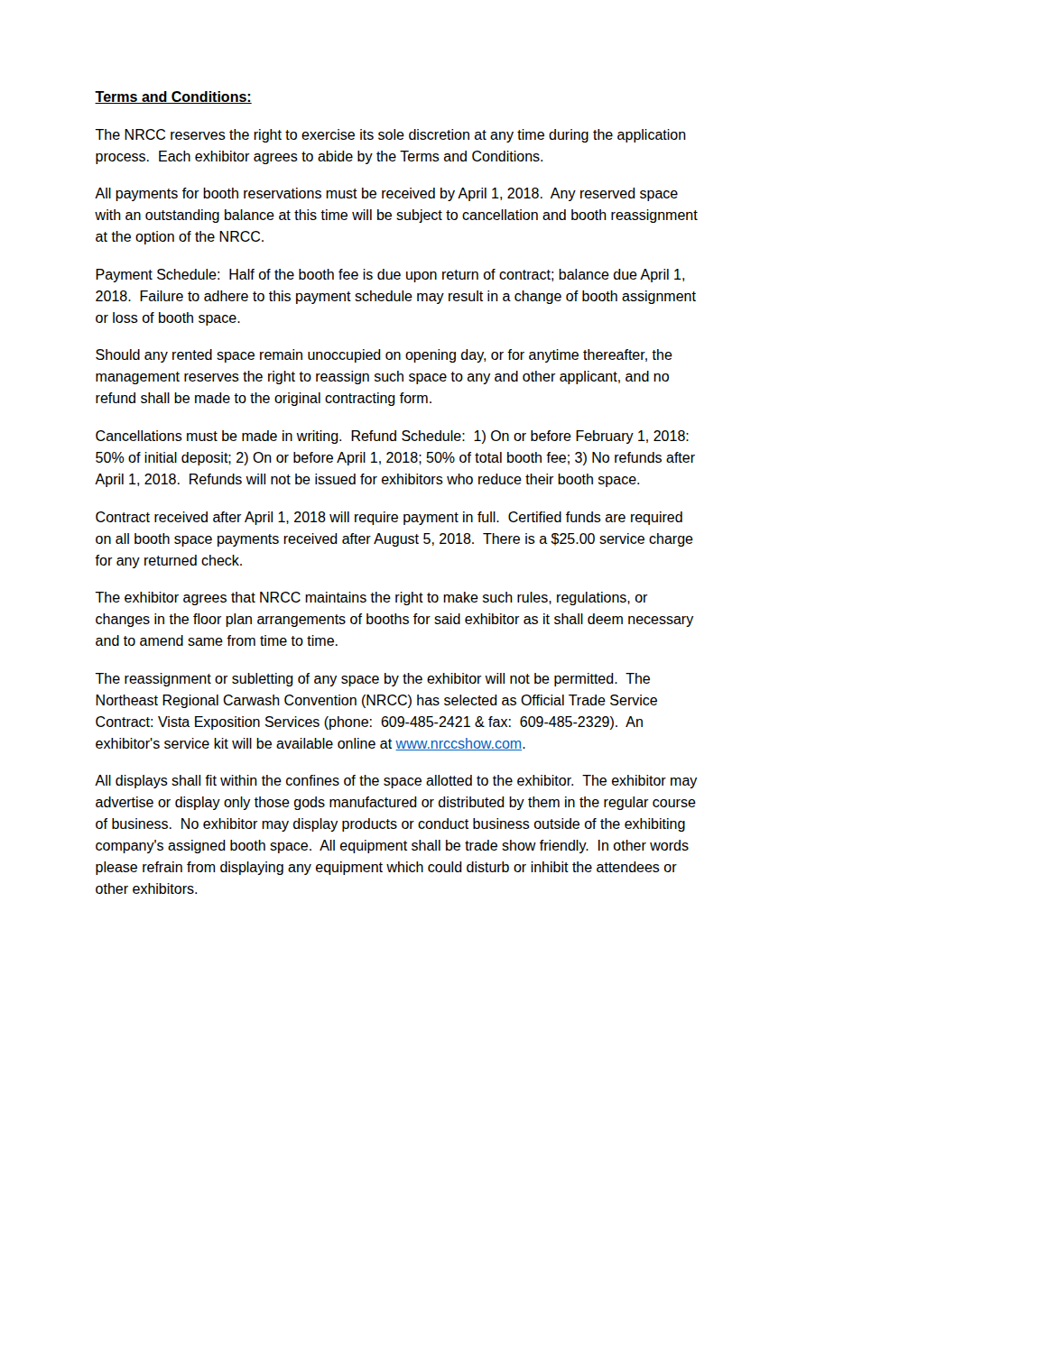Terms and Conditions:
The NRCC reserves the right to exercise its sole discretion at any time during the application process. Each exhibitor agrees to abide by the Terms and Conditions.
All payments for booth reservations must be received by April 1, 2018. Any reserved space with an outstanding balance at this time will be subject to cancellation and booth reassignment at the option of the NRCC.
Payment Schedule: Half of the booth fee is due upon return of contract; balance due April 1, 2018. Failure to adhere to this payment schedule may result in a change of booth assignment or loss of booth space.
Should any rented space remain unoccupied on opening day, or for anytime thereafter, the management reserves the right to reassign such space to any and other applicant, and no refund shall be made to the original contracting form.
Cancellations must be made in writing. Refund Schedule: 1) On or before February 1, 2018: 50% of initial deposit; 2) On or before April 1, 2018; 50% of total booth fee; 3) No refunds after April 1, 2018. Refunds will not be issued for exhibitors who reduce their booth space.
Contract received after April 1, 2018 will require payment in full. Certified funds are required on all booth space payments received after August 5, 2018. There is a $25.00 service charge for any returned check.
The exhibitor agrees that NRCC maintains the right to make such rules, regulations, or changes in the floor plan arrangements of booths for said exhibitor as it shall deem necessary and to amend same from time to time.
The reassignment or subletting of any space by the exhibitor will not be permitted. The Northeast Regional Carwash Convention (NRCC) has selected as Official Trade Service Contract: Vista Exposition Services (phone: 609-485-2421 & fax: 609-485-2329). An exhibitor's service kit will be available online at www.nrccshow.com.
All displays shall fit within the confines of the space allotted to the exhibitor. The exhibitor may advertise or display only those gods manufactured or distributed by them in the regular course of business. No exhibitor may display products or conduct business outside of the exhibiting company's assigned booth space. All equipment shall be trade show friendly. In other words please refrain from displaying any equipment which could disturb or inhibit the attendees or other exhibitors.